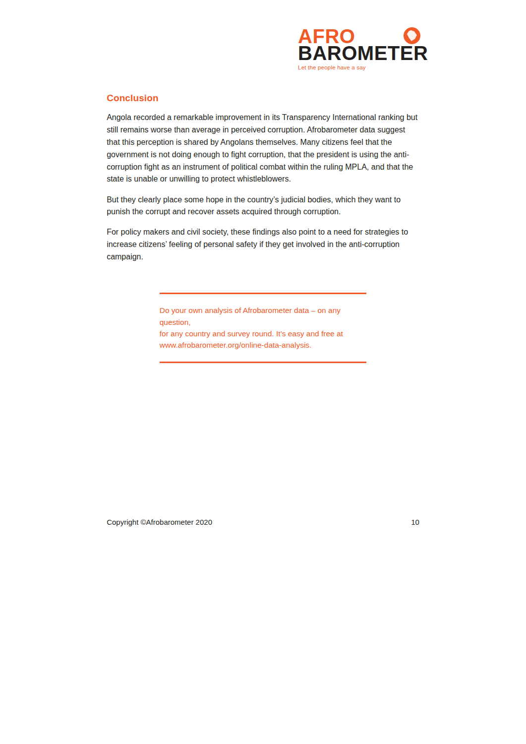AFRO BAROMETER Let the people have a say
Conclusion
Angola recorded a remarkable improvement in its Transparency International ranking but still remains worse than average in perceived corruption. Afrobarometer data suggest that this perception is shared by Angolans themselves. Many citizens feel that the government is not doing enough to fight corruption, that the president is using the anti-corruption fight as an instrument of political combat within the ruling MPLA, and that the state is unable or unwilling to protect whistleblowers.
But they clearly place some hope in the country’s judicial bodies, which they want to punish the corrupt and recover assets acquired through corruption.
For policy makers and civil society, these findings also point to a need for strategies to increase citizens’ feeling of personal safety if they get involved in the anti-corruption campaign.
Do your own analysis of Afrobarometer data – on any question,
for any country and survey round. It’s easy and free at
www.afrobarometer.org/online-data-analysis.
Copyright ©Afrobarometer 2020 10